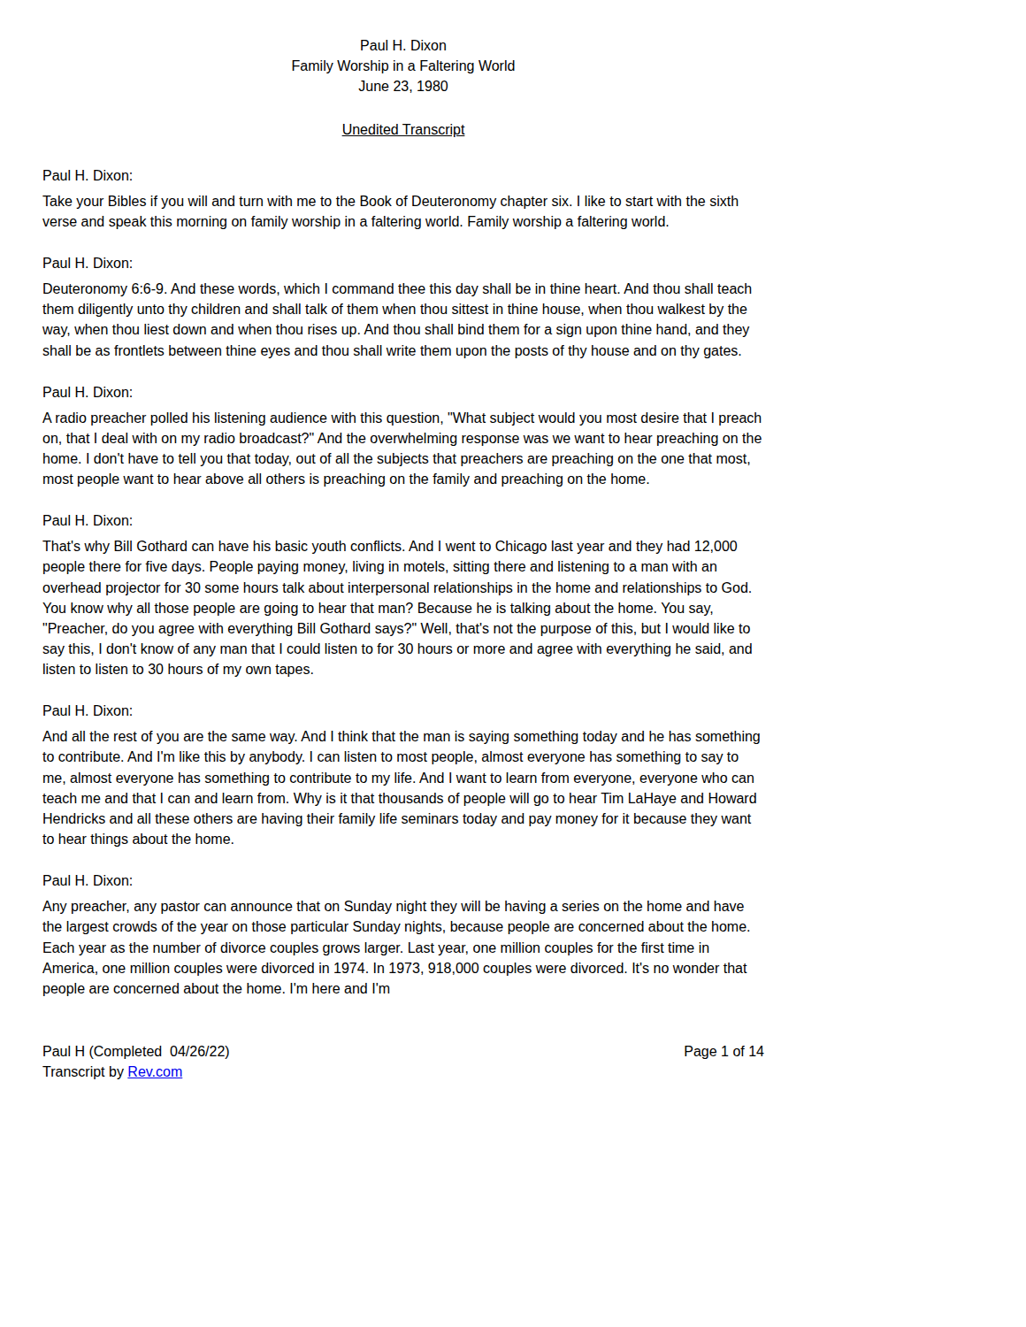Paul H. Dixon
Family Worship in a Faltering World
June 23, 1980
Unedited Transcript
Paul H. Dixon:
Take your Bibles if you will and turn with me to the Book of Deuteronomy chapter six. I like to start with the sixth verse and speak this morning on family worship in a faltering world. Family worship a faltering world.
Paul H. Dixon:
Deuteronomy 6:6-9. And these words, which I command thee this day shall be in thine heart. And thou shall teach them diligently unto thy children and shall talk of them when thou sittest in thine house, when thou walkest by the way, when thou liest down and when thou rises up. And thou shall bind them for a sign upon thine hand, and they shall be as frontlets between thine eyes and thou shall write them upon the posts of thy house and on thy gates.
Paul H. Dixon:
A radio preacher polled his listening audience with this question, "What subject would you most desire that I preach on, that I deal with on my radio broadcast?" And the overwhelming response was we want to hear preaching on the home. I don't have to tell you that today, out of all the subjects that preachers are preaching on the one that most, most people want to hear above all others is preaching on the family and preaching on the home.
Paul H. Dixon:
That's why Bill Gothard can have his basic youth conflicts. And I went to Chicago last year and they had 12,000 people there for five days. People paying money, living in motels, sitting there and listening to a man with an overhead projector for 30 some hours talk about interpersonal relationships in the home and relationships to God. You know why all those people are going to hear that man? Because he is talking about the home. You say, "Preacher, do you agree with everything Bill Gothard says?" Well, that's not the purpose of this, but I would like to say this, I don't know of any man that I could listen to for 30 hours or more and agree with everything he said, and listen to listen to 30 hours of my own tapes.
Paul H. Dixon:
And all the rest of you are the same way. And I think that the man is saying something today and he has something to contribute. And I'm like this by anybody. I can listen to most people, almost everyone has something to say to me, almost everyone has something to contribute to my life. And I want to learn from everyone, everyone who can teach me and that I can and learn from. Why is it that thousands of people will go to hear Tim LaHaye and Howard Hendricks and all these others are having their family life seminars today and pay money for it because they want to hear things about the home.
Paul H. Dixon:
Any preacher, any pastor can announce that on Sunday night they will be having a series on the home and have the largest crowds of the year on those particular Sunday nights, because people are concerned about the home. Each year as the number of divorce couples grows larger. Last year, one million couples for the first time in America, one million couples were divorced in 1974. In 1973, 918,000 couples were divorced. It's no wonder that people are concerned about the home. I'm here and I'm
Paul H (Completed 04/26/22)
Transcript by Rev.com
Page 1 of 14